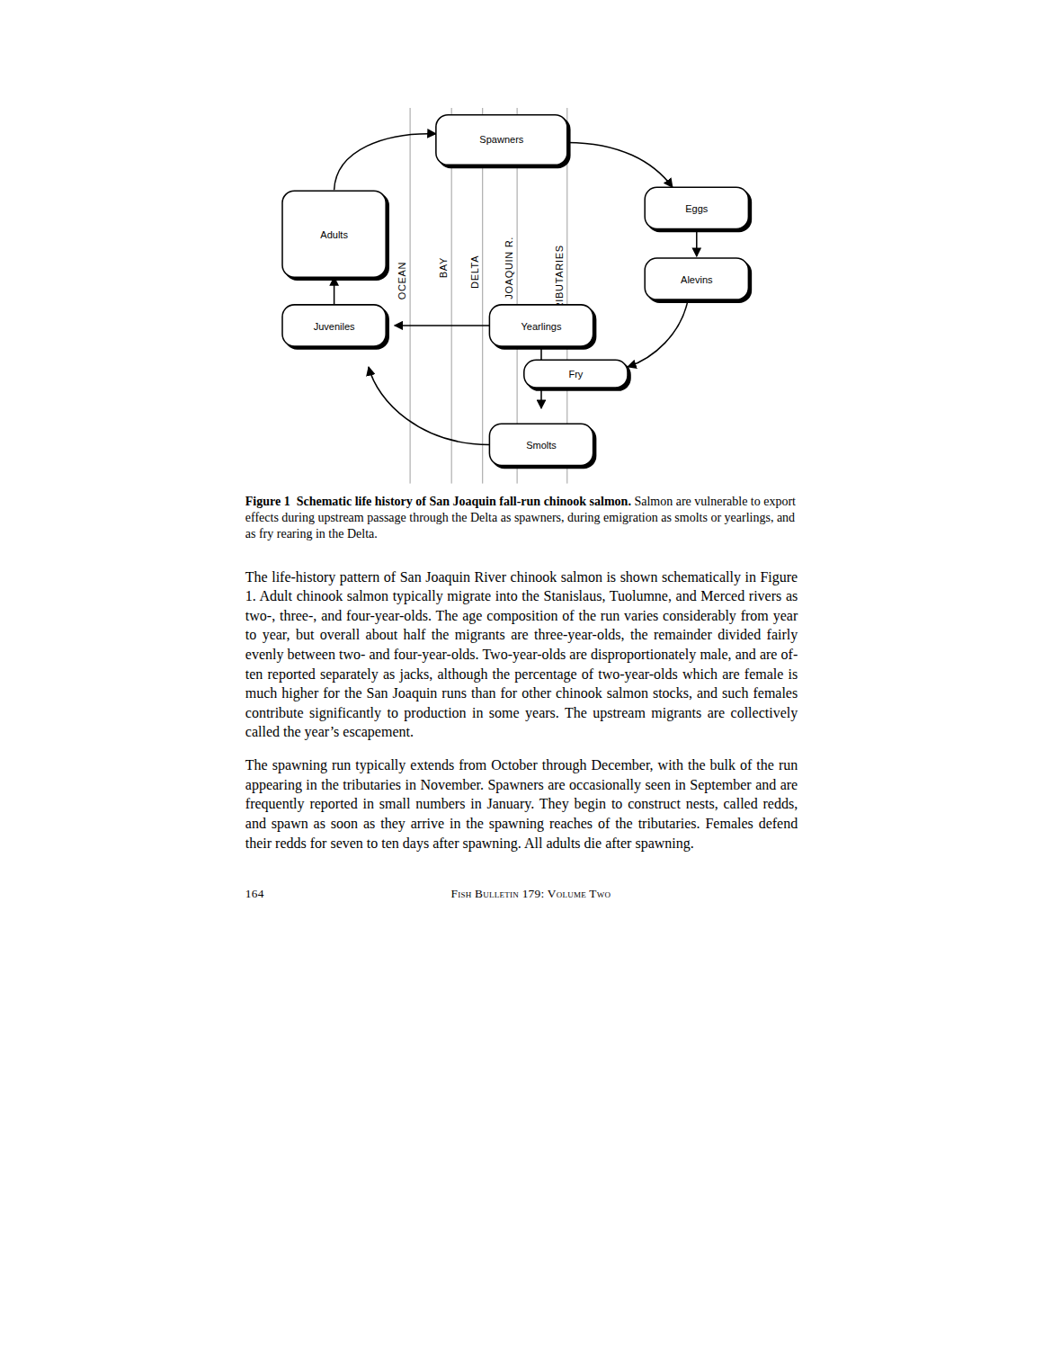OCEAN BAY DELTA SAN JOAQUIN R. TRIBUTARIES Spawners Adults Eggs Alevins Juveniles Yearlings Fry Smolts
Figure 1 Schematic life history of San Joaquin fall-run chinook salmon. Salmon are vulnerable to export effects during upstream passage through the Delta as spawners, during emigration as smolts or yearlings, and as fry rearing in the Delta.
The life-history pattern of San Joaquin River chinook salmon is shown schematically in Figure 1. Adult chinook salmon typically migrate into the Stanislaus, Tuolumne, and Merced rivers as two-, three-, and four-year-olds. The age composition of the run varies considerably from year to year, but overall about half the migrants are three-year-olds, the remainder divided fairly evenly between two- and four-year-olds. Two-year-olds are disproportionately male, and are often reported separately as jacks, although the percentage of two-year-olds which are female is much higher for the San Joaquin runs than for other chinook salmon stocks, and such females contribute significantly to production in some years. The upstream migrants are collectively called the year’s escapement.
The spawning run typically extends from October through December, with the bulk of the run appearing in the tributaries in November. Spawners are occasionally seen in September and are frequently reported in small numbers in January. They begin to construct nests, called redds, and spawn as soon as they arrive in the spawning reaches of the tributaries. Females defend their redds for seven to ten days after spawning. All adults die after spawning.
164
Fish Bulletin 179: Volume Two